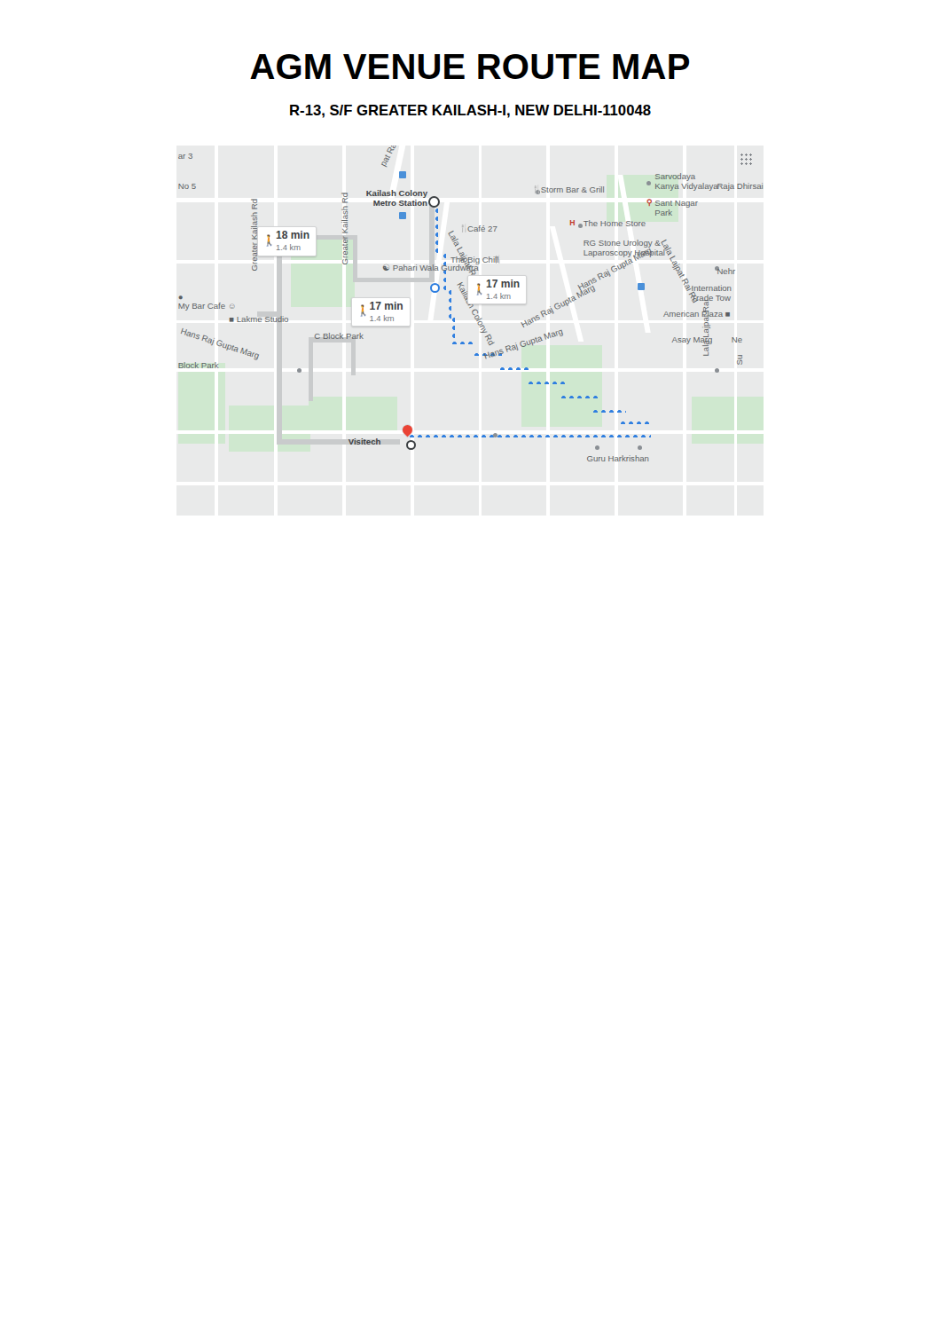AGM VENUE ROUTE MAP
R-13, S/F GREATER KAILASH-I, NEW DELHI-110048
🍴
🍴
🍴
H
⚲
ar 3
No 5
pat Rai Rd
Kailash Colony
Metro Station
Storm Bar & Grill
Sarvodaya
Kanya Vidyalaya
Raja Dhirsain
Sant Nagar
Park
The Home Store
RG Stone Urology &
Laparoscopy Hospital
Lala Lajpat Rai Rd
Kailash Colony Rd
Lala Lajpat Rai Rd
Café 27
The Big Chill
☯ Pahari Wala Gurdwara
Greater Kailash Rd
Greater Kailash Rd
●
My Bar Cafe ☺
■ Lakme Studio
Hans Raj Gupta Marg
C Block Park
Block Park
Visitech
Hans Raj Gupta Marg
Hans Raj Gupta Marg
Hans Raj Gupta Marg
Internation
Trade Tow
Nehr
American Plaza ■
Asay Marg
Ne
Lala Lajpat Rai
Su
Guru Harkrishan
18 min
1.4 km
17 min
1.4 km
17 min
1.4 km